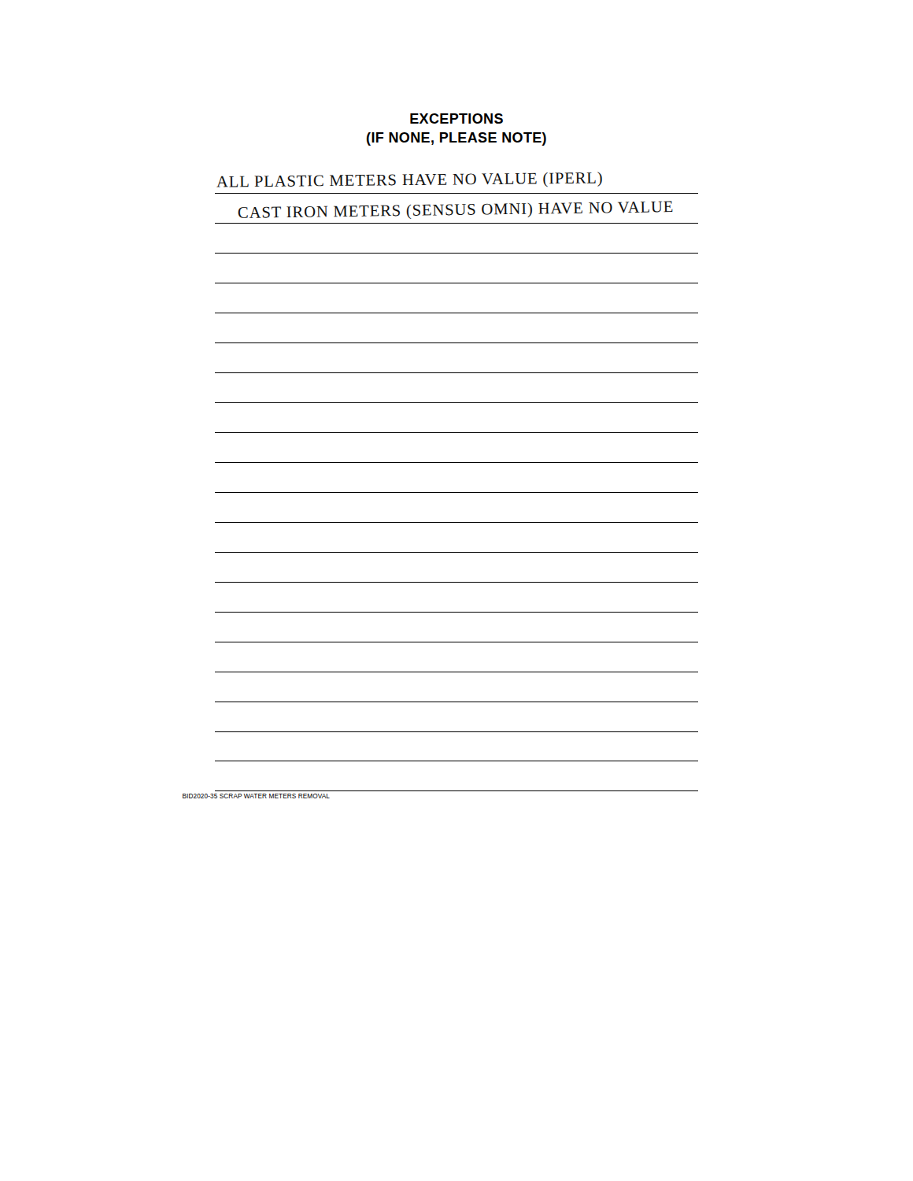EXCEPTIONS (IF NONE, PLEASE NOTE)
ALL PLASTIC METERS HAVE NO VALUE (IPERL)
CAST IRON METERS (SENSUS OMNI) HAVE NO VALUE
BID2020-35 SCRAP WATER METERS REMOVAL